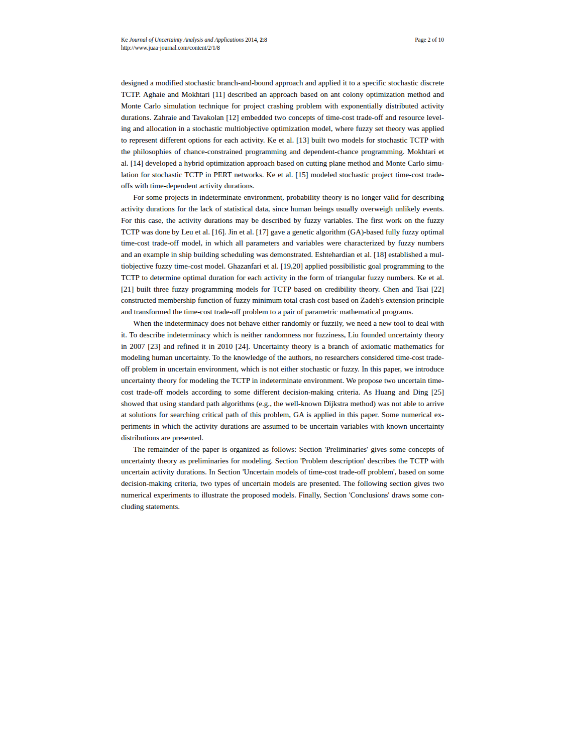Ke Journal of Uncertainty Analysis and Applications 2014, 2:8 http://www.juaa-journal.com/content/2/1/8
Page 2 of 10
designed a modified stochastic branch-and-bound approach and applied it to a specific stochastic discrete TCTP. Aghaie and Mokhtari [11] described an approach based on ant colony optimization method and Monte Carlo simulation technique for project crashing problem with exponentially distributed activity durations. Zahraie and Tavakolan [12] embedded two concepts of time-cost trade-off and resource leveling and allocation in a stochastic multiobjective optimization model, where fuzzy set theory was applied to represent different options for each activity. Ke et al. [13] built two models for stochastic TCTP with the philosophies of chance-constrained programming and dependent-chance programming. Mokhtari et al. [14] developed a hybrid optimization approach based on cutting plane method and Monte Carlo simulation for stochastic TCTP in PERT networks. Ke et al. [15] modeled stochastic project time-cost trade-offs with time-dependent activity durations.
For some projects in indeterminate environment, probability theory is no longer valid for describing activity durations for the lack of statistical data, since human beings usually overweigh unlikely events. For this case, the activity durations may be described by fuzzy variables. The first work on the fuzzy TCTP was done by Leu et al. [16]. Jin et al. [17] gave a genetic algorithm (GA)-based fully fuzzy optimal time-cost trade-off model, in which all parameters and variables were characterized by fuzzy numbers and an example in ship building scheduling was demonstrated. Eshtehardian et al. [18] established a multiobjective fuzzy time-cost model. Ghazanfari et al. [19,20] applied possibilistic goal programming to the TCTP to determine optimal duration for each activity in the form of triangular fuzzy numbers. Ke et al. [21] built three fuzzy programming models for TCTP based on credibility theory. Chen and Tsai [22] constructed membership function of fuzzy minimum total crash cost based on Zadeh's extension principle and transformed the time-cost trade-off problem to a pair of parametric mathematical programs.
When the indeterminacy does not behave either randomly or fuzzily, we need a new tool to deal with it. To describe indeterminacy which is neither randomness nor fuzziness, Liu founded uncertainty theory in 2007 [23] and refined it in 2010 [24]. Uncertainty theory is a branch of axiomatic mathematics for modeling human uncertainty. To the knowledge of the authors, no researchers considered time-cost trade-off problem in uncertain environment, which is not either stochastic or fuzzy. In this paper, we introduce uncertainty theory for modeling the TCTP in indeterminate environment. We propose two uncertain time-cost trade-off models according to some different decision-making criteria. As Huang and Ding [25] showed that using standard path algorithms (e.g., the well-known Dijkstra method) was not able to arrive at solutions for searching critical path of this problem, GA is applied in this paper. Some numerical experiments in which the activity durations are assumed to be uncertain variables with known uncertainty distributions are presented.
The remainder of the paper is organized as follows: Section 'Preliminaries' gives some concepts of uncertainty theory as preliminaries for modeling. Section 'Problem description' describes the TCTP with uncertain activity durations. In Section 'Uncertain models of time-cost trade-off problem', based on some decision-making criteria, two types of uncertain models are presented. The following section gives two numerical experiments to illustrate the proposed models. Finally, Section 'Conclusions' draws some concluding statements.